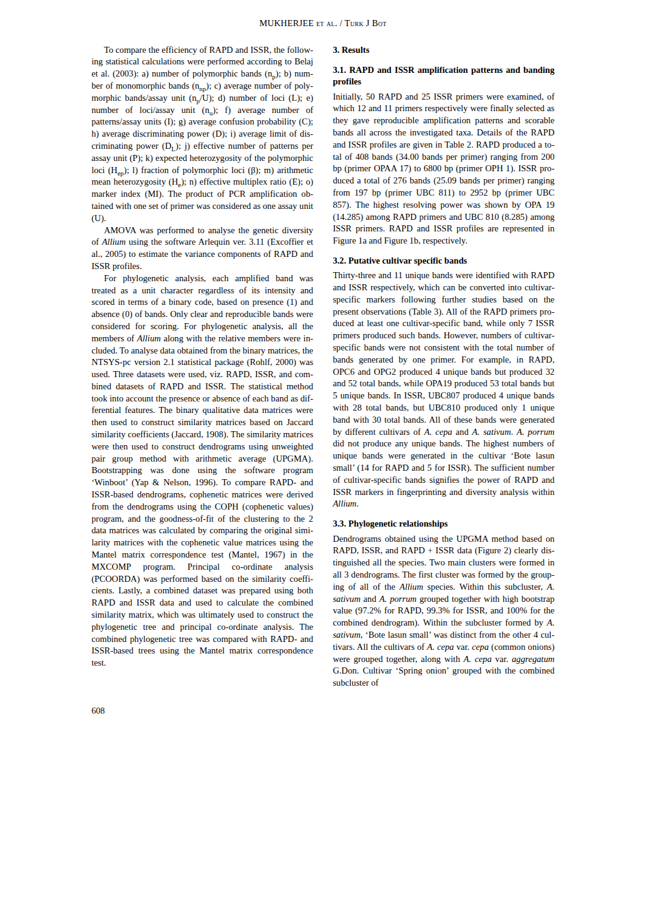MUKHERJEE et al. / Turk J Bot
To compare the efficiency of RAPD and ISSR, the following statistical calculations were performed according to Belaj et al. (2003): a) number of polymorphic bands (np); b) number of monomorphic bands (nnp); c) average number of polymorphic bands/assay unit (np/U); d) number of loci (L); e) number of loci/assay unit (nu); f) average number of patterns/assay units (I); g) average confusion probability (C); h) average discriminating power (D); i) average limit of discriminating power (DL); j) effective number of patterns per assay unit (P); k) expected heterozygosity of the polymorphic loci (Hep); l) fraction of polymorphic loci (β); m) arithmetic mean heterozygosity (He); n) effective multiplex ratio (E); o) marker index (MI). The product of PCR amplification obtained with one set of primer was considered as one assay unit (U).
AMOVA was performed to analyse the genetic diversity of Allium using the software Arlequin ver. 3.11 (Excoffier et al., 2005) to estimate the variance components of RAPD and ISSR profiles.
For phylogenetic analysis, each amplified band was treated as a unit character regardless of its intensity and scored in terms of a binary code, based on presence (1) and absence (0) of bands. Only clear and reproducible bands were considered for scoring. For phylogenetic analysis, all the members of Allium along with the relative members were included. To analyse data obtained from the binary matrices, the NTSYS-pc version 2.1 statistical package (Rohlf, 2000) was used. Three datasets were used, viz. RAPD, ISSR, and combined datasets of RAPD and ISSR. The statistical method took into account the presence or absence of each band as differential features. The binary qualitative data matrices were then used to construct similarity matrices based on Jaccard similarity coefficients (Jaccard, 1908). The similarity matrices were then used to construct dendrograms using unweighted pair group method with arithmetic average (UPGMA). Bootstrapping was done using the software program ‘Winboot’ (Yap & Nelson, 1996). To compare RAPD- and ISSR-based dendrograms, cophenetic matrices were derived from the dendrograms using the COPH (cophenetic values) program, and the goodness-of-fit of the clustering to the 2 data matrices was calculated by comparing the original similarity matrices with the cophenetic value matrices using the Mantel matrix correspondence test (Mantel, 1967) in the MXCOMP program. Principal co-ordinate analysis (PCOORDA) was performed based on the similarity coefficients. Lastly, a combined dataset was prepared using both RAPD and ISSR data and used to calculate the combined similarity matrix, which was ultimately used to construct the phylogenetic tree and principal co-ordinate analysis. The combined phylogenetic tree was compared with RAPD- and ISSR-based trees using the Mantel matrix correspondence test.
3. Results
3.1. RAPD and ISSR amplification patterns and banding profiles
Initially, 50 RAPD and 25 ISSR primers were examined, of which 12 and 11 primers respectively were finally selected as they gave reproducible amplification patterns and scorable bands all across the investigated taxa. Details of the RAPD and ISSR profiles are given in Table 2. RAPD produced a total of 408 bands (34.00 bands per primer) ranging from 200 bp (primer OPAA 17) to 6800 bp (primer OPH 1). ISSR produced a total of 276 bands (25.09 bands per primer) ranging from 197 bp (primer UBC 811) to 2952 bp (primer UBC 857). The highest resolving power was shown by OPA 19 (14.285) among RAPD primers and UBC 810 (8.285) among ISSR primers. RAPD and ISSR profiles are represented in Figure 1a and Figure 1b, respectively.
3.2. Putative cultivar specific bands
Thirty-three and 11 unique bands were identified with RAPD and ISSR respectively, which can be converted into cultivar-specific markers following further studies based on the present observations (Table 3). All of the RAPD primers produced at least one cultivar-specific band, while only 7 ISSR primers produced such bands. However, numbers of cultivar-specific bands were not consistent with the total number of bands generated by one primer. For example, in RAPD, OPC6 and OPG2 produced 4 unique bands but produced 32 and 52 total bands, while OPA19 produced 53 total bands but 5 unique bands. In ISSR, UBC807 produced 4 unique bands with 28 total bands, but UBC810 produced only 1 unique band with 30 total bands. All of these bands were generated by different cultivars of A. cepa and A. sativum. A. porrum did not produce any unique bands. The highest numbers of unique bands were generated in the cultivar ‘Bote lasun small’ (14 for RAPD and 5 for ISSR). The sufficient number of cultivar-specific bands signifies the power of RAPD and ISSR markers in fingerprinting and diversity analysis within Allium.
3.3. Phylogenetic relationships
Dendrograms obtained using the UPGMA method based on RAPD, ISSR, and RAPD + ISSR data (Figure 2) clearly distinguished all the species. Two main clusters were formed in all 3 dendrograms. The first cluster was formed by the grouping of all of the Allium species. Within this subcluster, A. sativum and A. porrum grouped together with high bootstrap value (97.2% for RAPD, 99.3% for ISSR, and 100% for the combined dendrogram). Within the subcluster formed by A. sativum, ‘Bote lasun small’ was distinct from the other 4 cultivars. All the cultivars of A. cepa var. cepa (common onions) were grouped together, along with A. cepa var. aggregatum G.Don. Cultivar ‘Spring onion’ grouped with the combined subcluster of
608